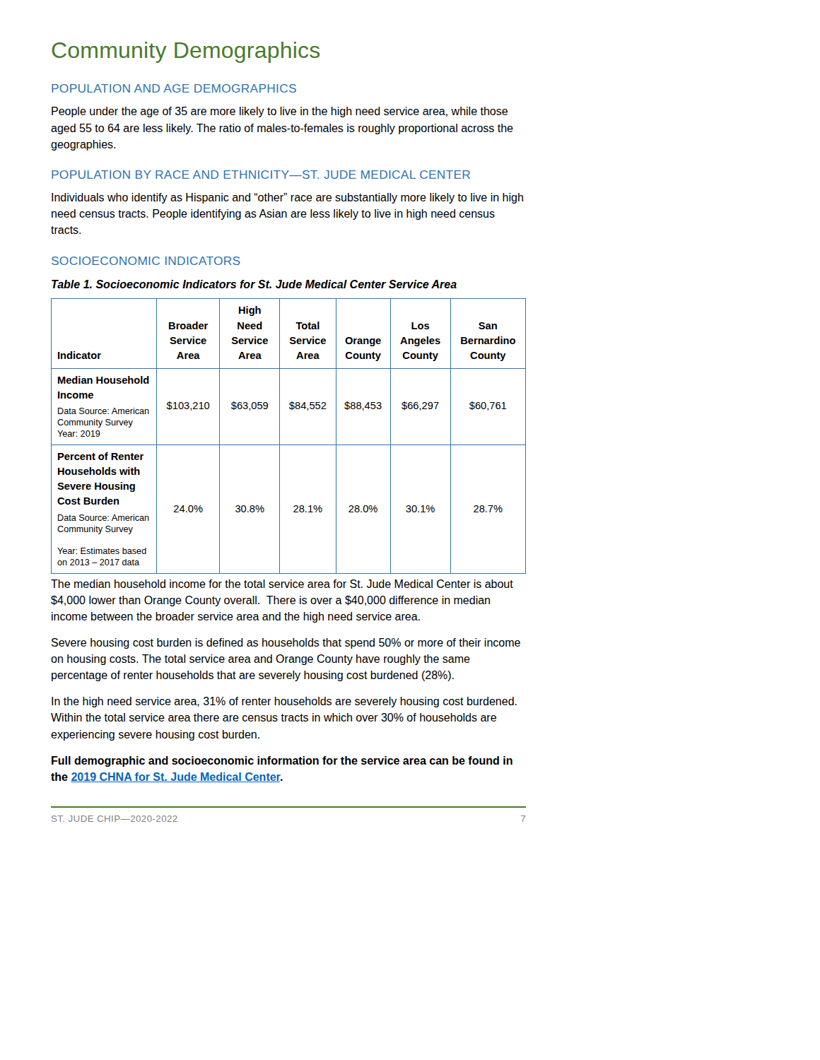Community Demographics
POPULATION AND AGE DEMOGRAPHICS
People under the age of 35 are more likely to live in the high need service area, while those aged 55 to 64 are less likely. The ratio of males-to-females is roughly proportional across the geographies.
POPULATION BY RACE AND ETHNICITY—ST. JUDE MEDICAL CENTER
Individuals who identify as Hispanic and “other” race are substantially more likely to live in high need census tracts. People identifying as Asian are less likely to live in high need census tracts.
SOCIOECONOMIC INDICATORS
Table 1. Socioeconomic Indicators for St. Jude Medical Center Service Area
| Indicator | Broader Service Area | High Need Service Area | Total Service Area | Orange County | Los Angeles County | San Bernardino County |
| --- | --- | --- | --- | --- | --- | --- |
| Median Household Income Data Source: American Community Survey Year: 2019 | $103,210 | $63,059 | $84,552 | $88,453 | $66,297 | $60,761 |
| Percent of Renter Households with Severe Housing Cost Burden Data Source: American Community Survey Year: Estimates based on 2013 – 2017 data | 24.0% | 30.8% | 28.1% | 28.0% | 30.1% | 28.7% |
The median household income for the total service area for St. Jude Medical Center is about $4,000 lower than Orange County overall. There is over a $40,000 difference in median income between the broader service area and the high need service area.
Severe housing cost burden is defined as households that spend 50% or more of their income on housing costs. The total service area and Orange County have roughly the same percentage of renter households that are severely housing cost burdened (28%).
In the high need service area, 31% of renter households are severely housing cost burdened. Within the total service area there are census tracts in which over 30% of households are experiencing severe housing cost burden.
Full demographic and socioeconomic information for the service area can be found in the 2019 CHNA for St. Jude Medical Center.
ST. JUDE CHIP—2020-2022 7